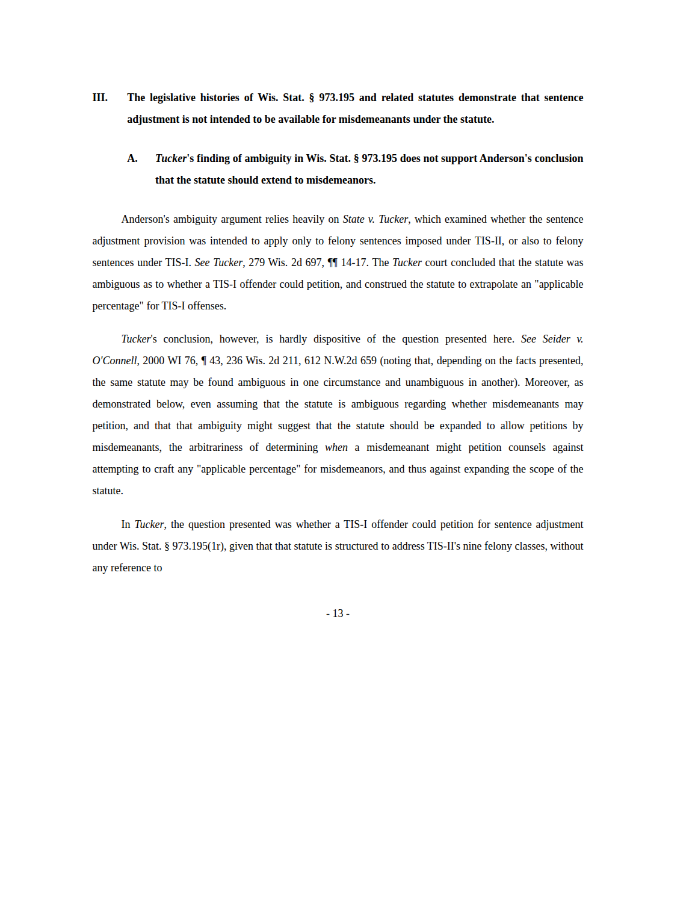III.
The legislative histories of Wis. Stat. § 973.195 and related statutes demonstrate that sentence adjustment is not intended to be available for misdemeanants under the statute.
A.
Tucker's finding of ambiguity in Wis. Stat. § 973.195 does not support Anderson's conclusion that the statute should extend to misdemeanors.
Anderson's ambiguity argument relies heavily on State v. Tucker, which examined whether the sentence adjustment provision was intended to apply only to felony sentences imposed under TIS-II, or also to felony sentences under TIS-I. See Tucker, 279 Wis. 2d 697, ¶¶ 14-17. The Tucker court concluded that the statute was ambiguous as to whether a TIS-I offender could petition, and construed the statute to extrapolate an "applicable percentage" for TIS-I offenses.
Tucker's conclusion, however, is hardly dispositive of the question presented here. See Seider v. O'Connell, 2000 WI 76, ¶ 43, 236 Wis. 2d 211, 612 N.W.2d 659 (noting that, depending on the facts presented, the same statute may be found ambiguous in one circumstance and unambiguous in another). Moreover, as demonstrated below, even assuming that the statute is ambiguous regarding whether misdemeanants may petition, and that that ambiguity might suggest that the statute should be expanded to allow petitions by misdemeanants, the arbitrariness of determining when a misdemeanant might petition counsels against attempting to craft any "applicable percentage" for misdemeanors, and thus against expanding the scope of the statute.
In Tucker, the question presented was whether a TIS-I offender could petition for sentence adjustment under Wis. Stat. § 973.195(1r), given that that statute is structured to address TIS-II's nine felony classes, without any reference to
- 13 -